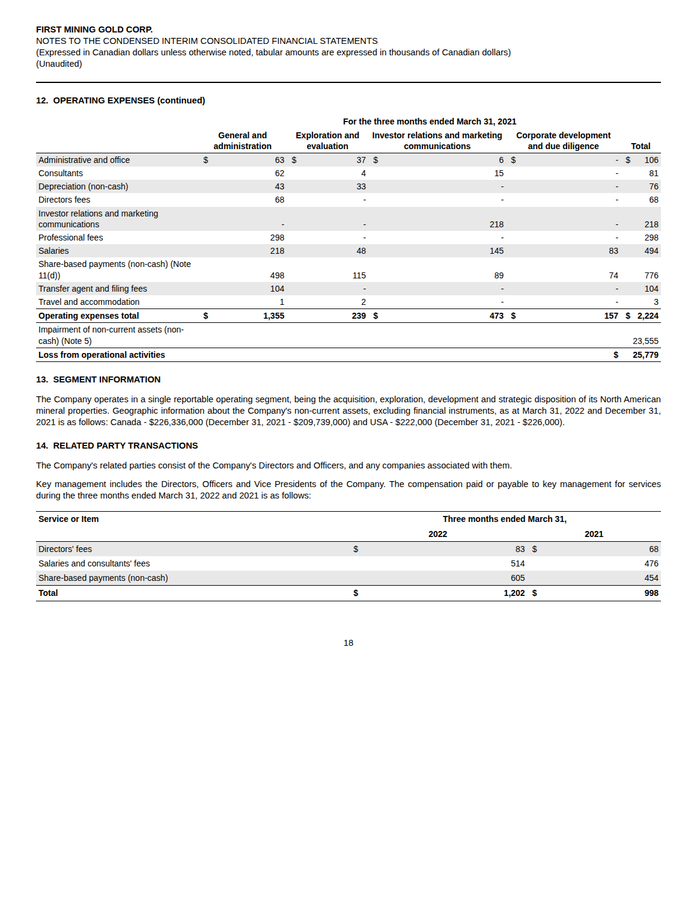FIRST MINING GOLD CORP.
NOTES TO THE CONDENSED INTERIM CONSOLIDATED FINANCIAL STATEMENTS
(Expressed in Canadian dollars unless otherwise noted, tabular amounts are expressed in thousands of Canadian dollars)
(Unaudited)
12. OPERATING EXPENSES (continued)
| | For the three months ended March 31, 2021 |
| --- | --- |
| | General and administration | Exploration and evaluation | Investor relations and marketing communications | Corporate development and due diligence | Total |
| Administrative and office | $ | 63 | $ | 37 | $ | 6 | $ | - | $ | 106 |
| Consultants | | 62 | | 4 | | 15 | | - | | 81 |
| Depreciation (non-cash) | | 43 | | 33 | | - | | - | | 76 |
| Directors fees | | 68 | | - | | - | | - | | 68 |
| Investor relations and marketing communications | | - | | - | | 218 | | - | | 218 |
| Professional fees | | 298 | | - | | - | | - | | 298 |
| Salaries | | 218 | | 48 | | 145 | | 83 | | 494 |
| Share-based payments (non-cash) (Note 11(d)) | | 498 | | 115 | | 89 | | 74 | | 776 |
| Transfer agent and filing fees | | 104 | | - | | - | | - | | 104 |
| Travel and accommodation | | 1 | | 2 | | - | | - | | 3 |
| Operating expenses total | $ | 1,355 | | 239 | $ | 473 | $ | 157 | $ | 2,224 |
| Impairment of non-current assets (non-cash) (Note 5) | | | | | | | | | | 23,555 |
| Loss from operational activities | | | | | | | | $ | | 25,779 |
13. SEGMENT INFORMATION
The Company operates in a single reportable operating segment, being the acquisition, exploration, development and strategic disposition of its North American mineral properties. Geographic information about the Company's non-current assets, excluding financial instruments, as at March 31, 2022 and December 31, 2021 is as follows: Canada - $226,336,000 (December 31, 2021 - $209,739,000) and USA - $222,000 (December 31, 2021 - $226,000).
14. RELATED PARTY TRANSACTIONS
The Company's related parties consist of the Company's Directors and Officers, and any companies associated with them.
Key management includes the Directors, Officers and Vice Presidents of the Company. The compensation paid or payable to key management for services during the three months ended March 31, 2022 and 2021 is as follows:
| Service or Item | Three months ended March 31, |
| --- | --- |
| | 2022 | 2021 |
| Directors' fees | $ | 83 | $ | 68 |
| Salaries and consultants' fees | | 514 | | 476 |
| Share-based payments (non-cash) | | 605 | | 454 |
| Total | $ | 1,202 | $ | 998 |
18